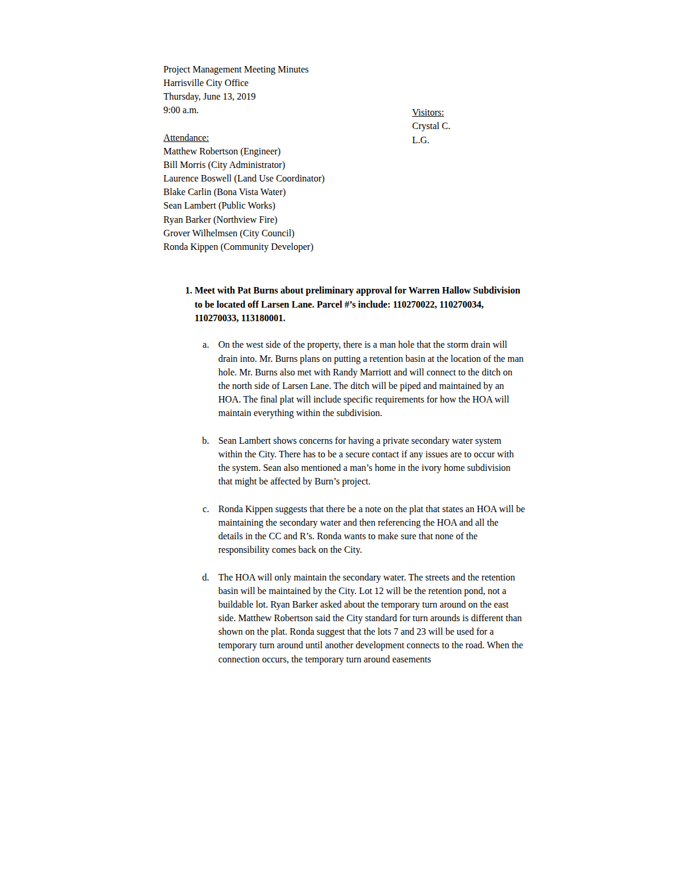Project Management Meeting Minutes
Harrisville City Office
Thursday, June 13, 2019
9:00 a.m.
Attendance:
Matthew Robertson (Engineer)
Bill Morris (City Administrator)
Laurence Boswell (Land Use Coordinator)
Blake Carlin (Bona Vista Water)
Sean Lambert (Public Works)
Ryan Barker (Northview Fire)
Grover Wilhelmsen (City Council)
Ronda Kippen (Community Developer)
Visitors:
Crystal C.
L.G.
Meet with Pat Burns about preliminary approval for Warren Hallow Subdivision to be located off Larsen Lane. Parcel #’s include: 110270022, 110270034, 110270033, 113180001.
On the west side of the property, there is a man hole that the storm drain will drain into. Mr. Burns plans on putting a retention basin at the location of the man hole. Mr. Burns also met with Randy Marriott and will connect to the ditch on the north side of Larsen Lane. The ditch will be piped and maintained by an HOA. The final plat will include specific requirements for how the HOA will maintain everything within the subdivision.
Sean Lambert shows concerns for having a private secondary water system within the City. There has to be a secure contact if any issues are to occur with the system. Sean also mentioned a man’s home in the ivory home subdivision that might be affected by Burn’s project.
Ronda Kippen suggests that there be a note on the plat that states an HOA will be maintaining the secondary water and then referencing the HOA and all the details in the CC and R’s. Ronda wants to make sure that none of the responsibility comes back on the City.
The HOA will only maintain the secondary water. The streets and the retention basin will be maintained by the City. Lot 12 will be the retention pond, not a buildable lot. Ryan Barker asked about the temporary turn around on the east side. Matthew Robertson said the City standard for turn arounds is different than shown on the plat. Ronda suggest that the lots 7 and 23 will be used for a temporary turn around until another development connects to the road. When the connection occurs, the temporary turn around easements